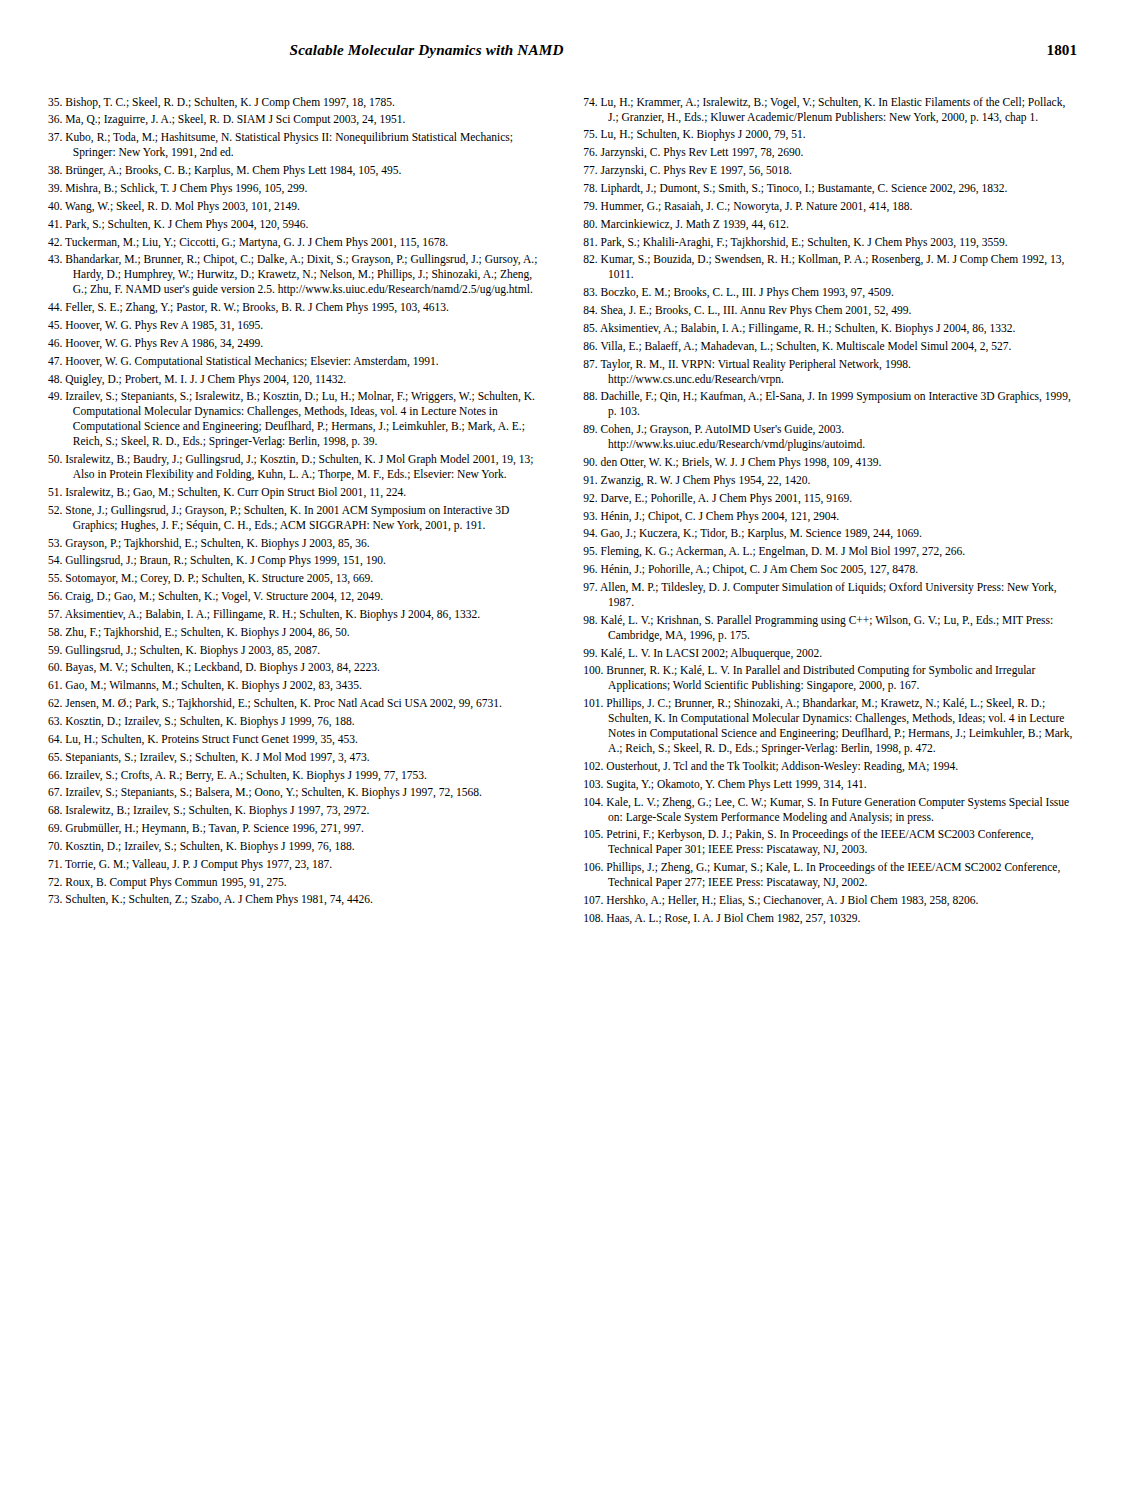Scalable Molecular Dynamics with NAMD
1801
Bishop, T. C.; Skeel, R. D.; Schulten, K. J Comp Chem 1997, 18, 1785.
Ma, Q.; Izaguirre, J. A.; Skeel, R. D. SIAM J Sci Comput 2003, 24, 1951.
Kubo, R.; Toda, M.; Hashitsume, N. Statistical Physics II: Nonequilibrium Statistical Mechanics; Springer: New York, 1991, 2nd ed.
Brünger, A.; Brooks, C. B.; Karplus, M. Chem Phys Lett 1984, 105, 495.
Mishra, B.; Schlick, T. J Chem Phys 1996, 105, 299.
Wang, W.; Skeel, R. D. Mol Phys 2003, 101, 2149.
Park, S.; Schulten, K. J Chem Phys 2004, 120, 5946.
Tuckerman, M.; Liu, Y.; Ciccotti, G.; Martyna, G. J. J Chem Phys 2001, 115, 1678.
Bhandarkar, M.; Brunner, R.; Chipot, C.; Dalke, A.; Dixit, S.; Grayson, P.; Gullingsrud, J.; Gursoy, A.; Hardy, D.; Humphrey, W.; Hurwitz, D.; Krawetz, N.; Nelson, M.; Phillips, J.; Shinozaki, A.; Zheng, G.; Zhu, F. NAMD user's guide version 2.5. http://www.ks.uiuc.edu/Research/namd/2.5/ug/ug.html.
Feller, S. E.; Zhang, Y.; Pastor, R. W.; Brooks, B. R. J Chem Phys 1995, 103, 4613.
Hoover, W. G. Phys Rev A 1985, 31, 1695.
Hoover, W. G. Phys Rev A 1986, 34, 2499.
Hoover, W. G. Computational Statistical Mechanics; Elsevier: Amsterdam, 1991.
Quigley, D.; Probert, M. I. J. J Chem Phys 2004, 120, 11432.
Izrailev, S.; Stepaniants, S.; Isralewitz, B.; Kosztin, D.; Lu, H.; Molnar, F.; Wriggers, W.; Schulten, K. Computational Molecular Dynamics: Challenges, Methods, Ideas, vol. 4 in Lecture Notes in Computational Science and Engineering; Deuflhard, P.; Hermans, J.; Leimkuhler, B.; Mark, A. E.; Reich, S.; Skeel, R. D., Eds.; Springer-Verlag: Berlin, 1998, p. 39.
Isralewitz, B.; Baudry, J.; Gullingsrud, J.; Kosztin, D.; Schulten, K. J Mol Graph Model 2001, 19, 13; Also in Protein Flexibility and Folding, Kuhn, L. A.; Thorpe, M. F., Eds.; Elsevier: New York.
Isralewitz, B.; Gao, M.; Schulten, K. Curr Opin Struct Biol 2001, 11, 224.
Stone, J.; Gullingsrud, J.; Grayson, P.; Schulten, K. In 2001 ACM Symposium on Interactive 3D Graphics; Hughes, J. F.; Séquin, C. H., Eds.; ACM SIGGRAPH: New York, 2001, p. 191.
Grayson, P.; Tajkhorshid, E.; Schulten, K. Biophys J 2003, 85, 36.
Gullingsrud, J.; Braun, R.; Schulten, K. J Comp Phys 1999, 151, 190.
Sotomayor, M.; Corey, D. P.; Schulten, K. Structure 2005, 13, 669.
Craig, D.; Gao, M.; Schulten, K.; Vogel, V. Structure 2004, 12, 2049.
Aksimentiev, A.; Balabin, I. A.; Fillingame, R. H.; Schulten, K. Biophys J 2004, 86, 1332.
Zhu, F.; Tajkhorshid, E.; Schulten, K. Biophys J 2004, 86, 50.
Gullingsrud, J.; Schulten, K. Biophys J 2003, 85, 2087.
Bayas, M. V.; Schulten, K.; Leckband, D. Biophys J 2003, 84, 2223.
Gao, M.; Wilmanns, M.; Schulten, K. Biophys J 2002, 83, 3435.
Jensen, M. Ø.; Park, S.; Tajkhorshid, E.; Schulten, K. Proc Natl Acad Sci USA 2002, 99, 6731.
Kosztin, D.; Izrailev, S.; Schulten, K. Biophys J 1999, 76, 188.
Lu, H.; Schulten, K. Proteins Struct Funct Genet 1999, 35, 453.
Stepaniants, S.; Izrailev, S.; Schulten, K. J Mol Mod 1997, 3, 473.
Izrailev, S.; Crofts, A. R.; Berry, E. A.; Schulten, K. Biophys J 1999, 77, 1753.
Izrailev, S.; Stepaniants, S.; Balsera, M.; Oono, Y.; Schulten, K. Biophys J 1997, 72, 1568.
Isralewitz, B.; Izrailev, S.; Schulten, K. Biophys J 1997, 73, 2972.
Grubmüller, H.; Heymann, B.; Tavan, P. Science 1996, 271, 997.
Kosztin, D.; Izrailev, S.; Schulten, K. Biophys J 1999, 76, 188.
Torrie, G. M.; Valleau, J. P. J Comput Phys 1977, 23, 187.
Roux, B. Comput Phys Commun 1995, 91, 275.
Schulten, K.; Schulten, Z.; Szabo, A. J Chem Phys 1981, 74, 4426.
Lu, H.; Krammer, A.; Isralewitz, B.; Vogel, V.; Schulten, K. In Elastic Filaments of the Cell; Pollack, J.; Granzier, H., Eds.; Kluwer Academic/Plenum Publishers: New York, 2000, p. 143, chap 1.
Lu, H.; Schulten, K. Biophys J 2000, 79, 51.
Jarzynski, C. Phys Rev Lett 1997, 78, 2690.
Jarzynski, C. Phys Rev E 1997, 56, 5018.
Liphardt, J.; Dumont, S.; Smith, S.; Tinoco, I.; Bustamante, C. Science 2002, 296, 1832.
Hummer, G.; Rasaiah, J. C.; Noworyta, J. P. Nature 2001, 414, 188.
Marcinkiewicz, J. Math Z 1939, 44, 612.
Park, S.; Khalili-Araghi, F.; Tajkhorshid, E.; Schulten, K. J Chem Phys 2003, 119, 3559.
Kumar, S.; Bouzida, D.; Swendsen, R. H.; Kollman, P. A.; Rosenberg, J. M. J Comp Chem 1992, 13, 1011.
Boczko, E. M.; Brooks, C. L., III. J Phys Chem 1993, 97, 4509.
Shea, J. E.; Brooks, C. L., III. Annu Rev Phys Chem 2001, 52, 499.
Aksimentiev, A.; Balabin, I. A.; Fillingame, R. H.; Schulten, K. Biophys J 2004, 86, 1332.
Villa, E.; Balaeff, A.; Mahadevan, L.; Schulten, K. Multiscale Model Simul 2004, 2, 527.
Taylor, R. M., II. VRPN: Virtual Reality Peripheral Network, 1998. http://www.cs.unc.edu/Research/vrpn.
Dachille, F.; Qin, H.; Kaufman, A.; El-Sana, J. In 1999 Symposium on Interactive 3D Graphics, 1999, p. 103.
Cohen, J.; Grayson, P. AutoIMD User's Guide, 2003. http://www.ks.uiuc.edu/Research/vmd/plugins/autoimd.
den Otter, W. K.; Briels, W. J. J Chem Phys 1998, 109, 4139.
Zwanzig, R. W. J Chem Phys 1954, 22, 1420.
Darve, E.; Pohorille, A. J Chem Phys 2001, 115, 9169.
Hénin, J.; Chipot, C. J Chem Phys 2004, 121, 2904.
Gao, J.; Kuczera, K.; Tidor, B.; Karplus, M. Science 1989, 244, 1069.
Fleming, K. G.; Ackerman, A. L.; Engelman, D. M. J Mol Biol 1997, 272, 266.
Hénin, J.; Pohorille, A.; Chipot, C. J Am Chem Soc 2005, 127, 8478.
Allen, M. P.; Tildesley, D. J. Computer Simulation of Liquids; Oxford University Press: New York, 1987.
Kalé, L. V.; Krishnan, S. Parallel Programming using C++; Wilson, G. V.; Lu, P., Eds.; MIT Press: Cambridge, MA, 1996, p. 175.
Kalé, L. V. In LACSI 2002; Albuquerque, 2002.
Brunner, R. K.; Kalé, L. V. In Parallel and Distributed Computing for Symbolic and Irregular Applications; World Scientific Publishing: Singapore, 2000, p. 167.
Phillips, J. C.; Brunner, R.; Shinozaki, A.; Bhandarkar, M.; Krawetz, N.; Kalé, L.; Skeel, R. D.; Schulten, K. In Computational Molecular Dynamics: Challenges, Methods, Ideas; vol. 4 in Lecture Notes in Computational Science and Engineering; Deuflhard, P.; Hermans, J.; Leimkuhler, B.; Mark, A.; Reich, S.; Skeel, R. D., Eds.; Springer-Verlag: Berlin, 1998, p. 472.
Ousterhout, J. Tcl and the Tk Toolkit; Addison-Wesley: Reading, MA; 1994.
Sugita, Y.; Okamoto, Y. Chem Phys Lett 1999, 314, 141.
Kale, L. V.; Zheng, G.; Lee, C. W.; Kumar, S. In Future Generation Computer Systems Special Issue on: Large-Scale System Performance Modeling and Analysis; in press.
Petrini, F.; Kerbyson, D. J.; Pakin, S. In Proceedings of the IEEE/ACM SC2003 Conference, Technical Paper 301; IEEE Press: Piscataway, NJ, 2003.
Phillips, J.; Zheng, G.; Kumar, S.; Kale, L. In Proceedings of the IEEE/ACM SC2002 Conference, Technical Paper 277; IEEE Press: Piscataway, NJ, 2002.
Hershko, A.; Heller, H.; Elias, S.; Ciechanover, A. J Biol Chem 1983, 258, 8206.
Haas, A. L.; Rose, I. A. J Biol Chem 1982, 257, 10329.